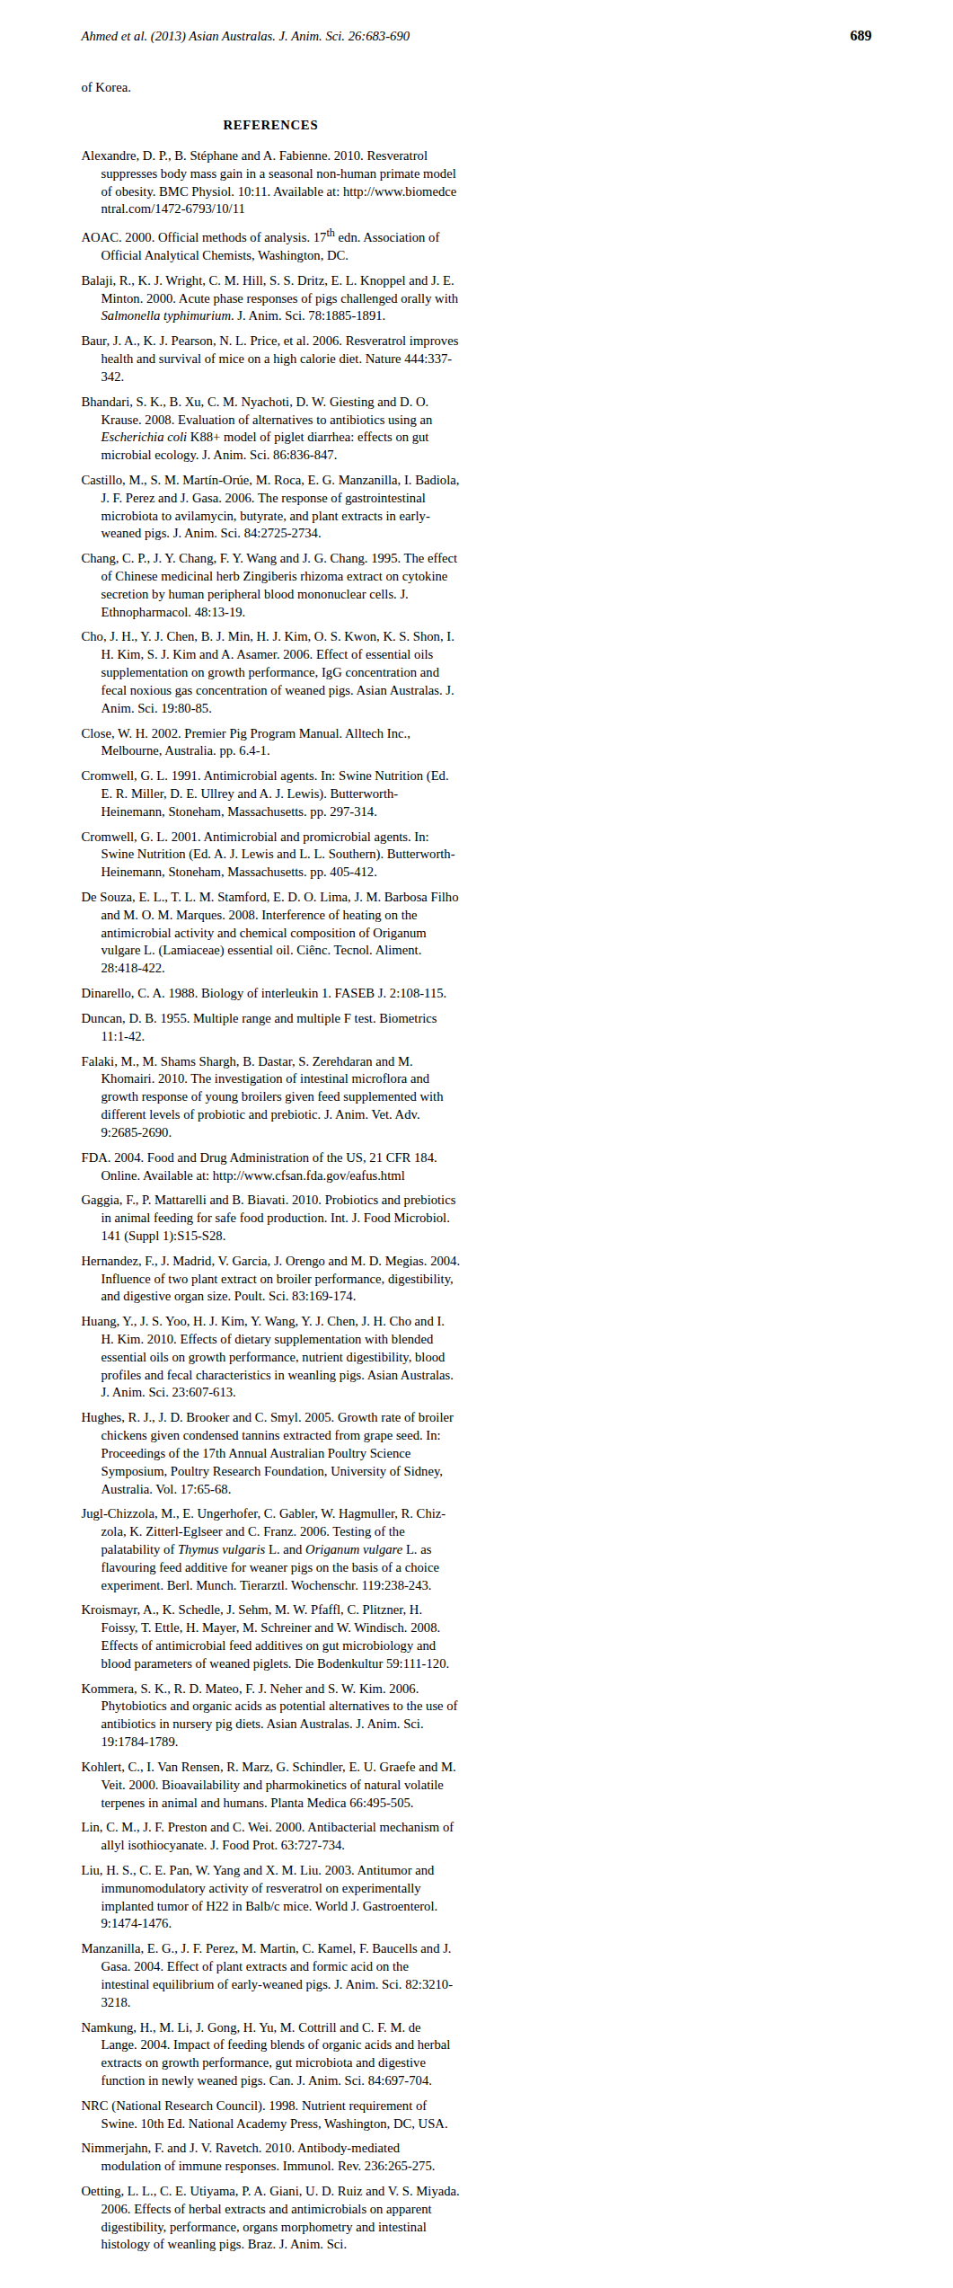Ahmed et al. (2013) Asian Australas. J. Anim. Sci. 26:683-690 689
of Korea.
REFERENCES
Alexandre, D. P., B. Stéphane and A. Fabienne. 2010. Resveratrol suppresses body mass gain in a seasonal non-human primate model of obesity. BMC Physiol. 10:11. Available at: http://www.biomedcentral.com/1472-6793/10/11
AOAC. 2000. Official methods of analysis. 17th edn. Association of Official Analytical Chemists, Washington, DC.
Balaji, R., K. J. Wright, C. M. Hill, S. S. Dritz, E. L. Knoppel and J. E. Minton. 2000. Acute phase responses of pigs challenged orally with Salmonella typhimurium. J. Anim. Sci. 78:1885-1891.
Baur, J. A., K. J. Pearson, N. L. Price, et al. 2006. Resveratrol improves health and survival of mice on a high calorie diet. Nature 444:337-342.
Bhandari, S. K., B. Xu, C. M. Nyachoti, D. W. Giesting and D. O. Krause. 2008. Evaluation of alternatives to antibiotics using an Escherichia coli K88+ model of piglet diarrhea: effects on gut microbial ecology. J. Anim. Sci. 86:836-847.
Castillo, M., S. M. Martín-Orúe, M. Roca, E. G. Manzanilla, I. Badiola, J. F. Perez and J. Gasa. 2006. The response of gastrointestinal microbiota to avilamycin, butyrate, and plant extracts in early-weaned pigs. J. Anim. Sci. 84:2725-2734.
Chang, C. P., J. Y. Chang, F. Y. Wang and J. G. Chang. 1995. The effect of Chinese medicinal herb Zingiberis rhizoma extract on cytokine secretion by human peripheral blood mononuclear cells. J. Ethnopharmacol. 48:13-19.
Cho, J. H., Y. J. Chen, B. J. Min, H. J. Kim, O. S. Kwon, K. S. Shon, I. H. Kim, S. J. Kim and A. Asamer. 2006. Effect of essential oils supplementation on growth performance, IgG concentration and fecal noxious gas concentration of weaned pigs. Asian Australas. J. Anim. Sci. 19:80-85.
Close, W. H. 2002. Premier Pig Program Manual. Alltech Inc., Melbourne, Australia. pp. 6.4-1.
Cromwell, G. L. 1991. Antimicrobial agents. In: Swine Nutrition (Ed. E. R. Miller, D. E. Ullrey and A. J. Lewis). Butterworth-Heinemann, Stoneham, Massachusetts. pp. 297-314.
Cromwell, G. L. 2001. Antimicrobial and promicrobial agents. In: Swine Nutrition (Ed. A. J. Lewis and L. L. Southern). Butterworth-Heinemann, Stoneham, Massachusetts. pp. 405-412.
De Souza, E. L., T. L. M. Stamford, E. D. O. Lima, J. M. Barbosa Filho and M. O. M. Marques. 2008. Interference of heating on the antimicrobial activity and chemical composition of Origanum vulgare L. (Lamiaceae) essential oil. Ciênc. Tecnol. Aliment. 28:418-422.
Dinarello, C. A. 1988. Biology of interleukin 1. FASEB J. 2:108-115.
Duncan, D. B. 1955. Multiple range and multiple F test. Biometrics 11:1-42.
Falaki, M., M. Shams Shargh, B. Dastar, S. Zerehdaran and M. Khomairi. 2010. The investigation of intestinal microflora and growth response of young broilers given feed supplemented with different levels of probiotic and prebiotic. J. Anim. Vet. Adv. 9:2685-2690.
FDA. 2004. Food and Drug Administration of the US, 21 CFR 184. Online. Available at: http://www.cfsan.fda.gov/eafus.html
Gaggia, F., P. Mattarelli and B. Biavati. 2010. Probiotics and prebiotics in animal feeding for safe food production. Int. J. Food Microbiol. 141 (Suppl 1):S15-S28.
Hernandez, F., J. Madrid, V. Garcia, J. Orengo and M. D. Megias. 2004. Influence of two plant extract on broiler performance, digestibility, and digestive organ size. Poult. Sci. 83:169-174.
Huang, Y., J. S. Yoo, H. J. Kim, Y. Wang, Y. J. Chen, J. H. Cho and I. H. Kim. 2010. Effects of dietary supplementation with blended essential oils on growth performance, nutrient digestibility, blood profiles and fecal characteristics in weanling pigs. Asian Australas. J. Anim. Sci. 23:607-613.
Hughes, R. J., J. D. Brooker and C. Smyl. 2005. Growth rate of broiler chickens given condensed tannins extracted from grape seed. In: Proceedings of the 17th Annual Australian Poultry Science Symposium, Poultry Research Foundation, University of Sidney, Australia. Vol. 17:65-68.
Jugl-Chizzola, M., E. Ungerhofer, C. Gabler, W. Hagmuller, R. Chiz-zola, K. Zitterl-Eglseer and C. Franz. 2006. Testing of the palatability of Thymus vulgaris L. and Origanum vulgare L. as flavouring feed additive for weaner pigs on the basis of a choice experiment. Berl. Munch. Tierarztl. Wochenschr. 119:238-243.
Kroismayr, A., K. Schedle, J. Sehm, M. W. Pfaffl, C. Plitzner, H. Foissy, T. Ettle, H. Mayer, M. Schreiner and W. Windisch. 2008. Effects of antimicrobial feed additives on gut microbiology and blood parameters of weaned piglets. Die Bodenkultur 59:111-120.
Kommera, S. K., R. D. Mateo, F. J. Neher and S. W. Kim. 2006. Phytobiotics and organic acids as potential alternatives to the use of antibiotics in nursery pig diets. Asian Australas. J. Anim. Sci. 19:1784-1789.
Kohlert, C., I. Van Rensen, R. Marz, G. Schindler, E. U. Graefe and M. Veit. 2000. Bioavailability and pharmokinetics of natural volatile terpenes in animal and humans. Planta Medica 66:495-505.
Lin, C. M., J. F. Preston and C. Wei. 2000. Antibacterial mechanism of allyl isothiocyanate. J. Food Prot. 63:727-734.
Liu, H. S., C. E. Pan, W. Yang and X. M. Liu. 2003. Antitumor and immunomodulatory activity of resveratrol on experimentally implanted tumor of H22 in Balb/c mice. World J. Gastroenterol. 9:1474-1476.
Manzanilla, E. G., J. F. Perez, M. Martin, C. Kamel, F. Baucells and J. Gasa. 2004. Effect of plant extracts and formic acid on the intestinal equilibrium of early-weaned pigs. J. Anim. Sci. 82:3210-3218.
Namkung, H., M. Li, J. Gong, H. Yu, M. Cottrill and C. F. M. de Lange. 2004. Impact of feeding blends of organic acids and herbal extracts on growth performance, gut microbiota and digestive function in newly weaned pigs. Can. J. Anim. Sci. 84:697-704.
NRC (National Research Council). 1998. Nutrient requirement of Swine. 10th Ed. National Academy Press, Washington, DC, USA.
Nimmerjahn, F. and J. V. Ravetch. 2010. Antibody-mediated modulation of immune responses. Immunol. Rev. 236:265-275.
Oetting, L. L., C. E. Utiyama, P. A. Giani, U. D. Ruiz and V. S. Miyada. 2006. Effects of herbal extracts and antimicrobials on apparent digestibility, performance, organs morphometry and intestinal histology of weanling pigs. Braz. J. Anim. Sci.